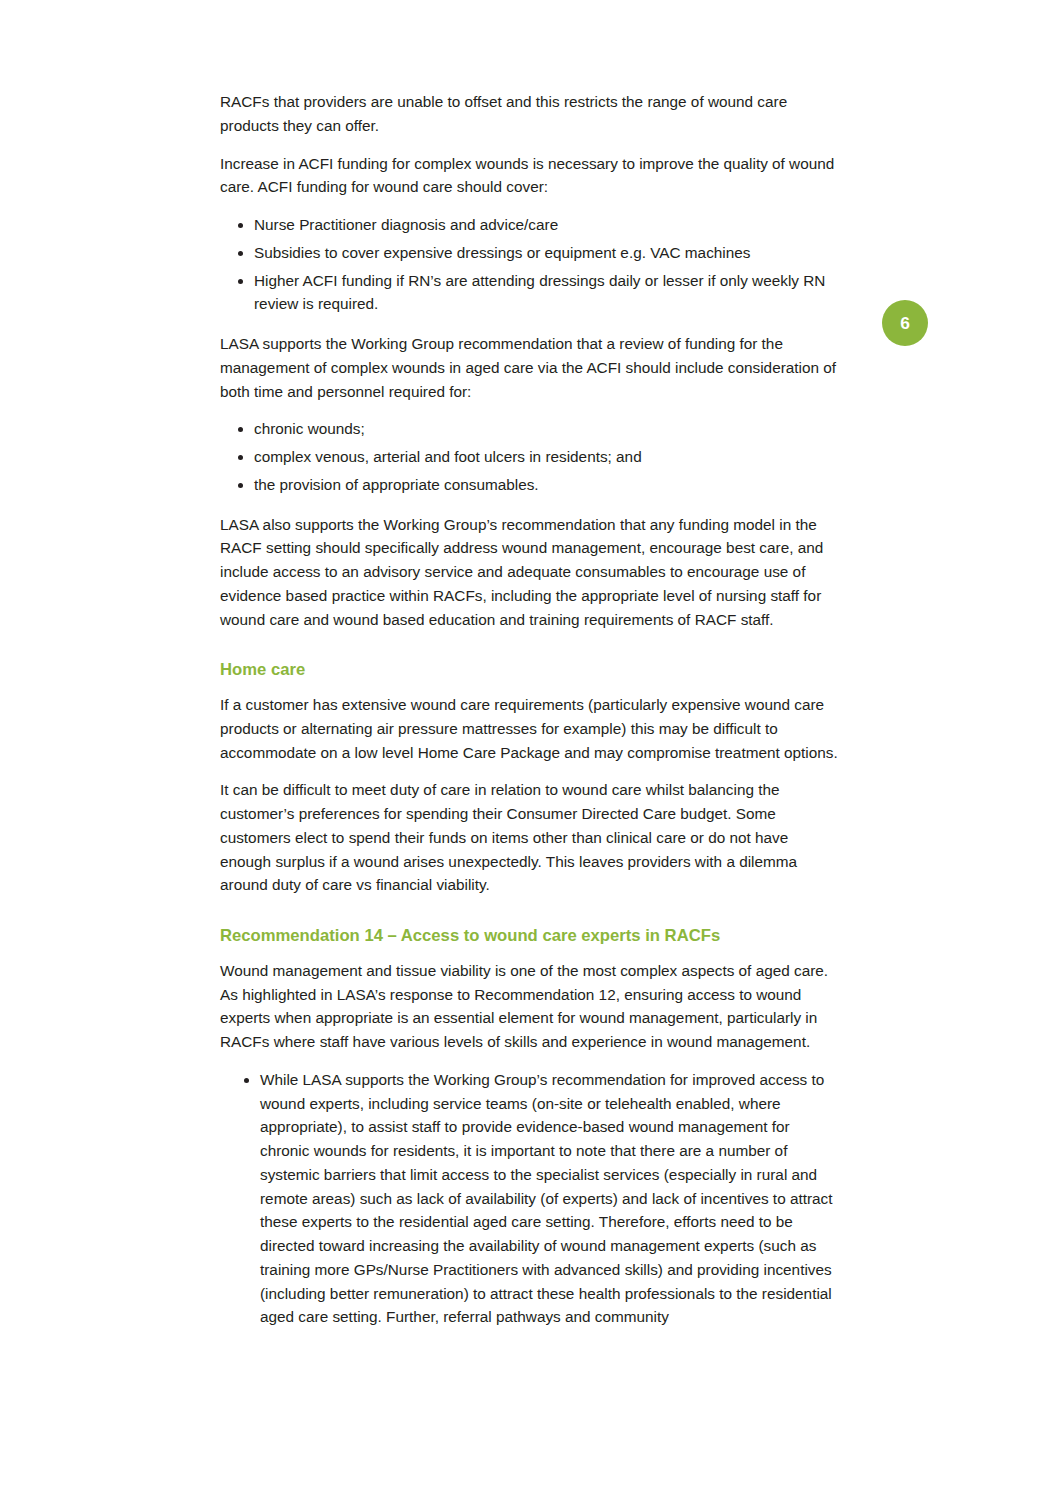6
RACFs that providers are unable to offset and this restricts the range of wound care products they can offer.
Increase in ACFI funding for complex wounds is necessary to improve the quality of wound care. ACFI funding for wound care should cover:
Nurse Practitioner diagnosis and advice/care
Subsidies to cover expensive dressings or equipment e.g. VAC machines
Higher ACFI funding if RN’s are attending dressings daily or lesser if only weekly RN review is required.
LASA supports the Working Group recommendation that a review of funding for the management of complex wounds in aged care via the ACFI should include consideration of both time and personnel required for:
chronic wounds;
complex venous, arterial and foot ulcers in residents; and
the provision of appropriate consumables.
LASA also supports the Working Group’s recommendation that any funding model in the RACF setting should specifically address wound management, encourage best care, and include access to an advisory service and adequate consumables to encourage use of evidence based practice within RACFs, including the appropriate level of nursing staff for wound care and wound based education and training requirements of RACF staff.
Home care
If a customer has extensive wound care requirements (particularly expensive wound care products or alternating air pressure mattresses for example) this may be difficult to accommodate on a low level Home Care Package and may compromise treatment options.
It can be difficult to meet duty of care in relation to wound care whilst balancing the customer’s preferences for spending their Consumer Directed Care budget. Some customers elect to spend their funds on items other than clinical care or do not have enough surplus if a wound arises unexpectedly. This leaves providers with a dilemma around duty of care vs financial viability.
Recommendation 14 – Access to wound care experts in RACFs
Wound management and tissue viability is one of the most complex aspects of aged care. As highlighted in LASA’s response to Recommendation 12, ensuring access to wound experts when appropriate is an essential element for wound management, particularly in RACFs where staff have various levels of skills and experience in wound management.
While LASA supports the Working Group’s recommendation for improved access to wound experts, including service teams (on-site or telehealth enabled, where appropriate), to assist staff to provide evidence-based wound management for chronic wounds for residents, it is important to note that there are a number of systemic barriers that limit access to the specialist services (especially in rural and remote areas) such as lack of availability (of experts) and lack of incentives to attract these experts to the residential aged care setting. Therefore, efforts need to be directed toward increasing the availability of wound management experts (such as training more GPs/Nurse Practitioners with advanced skills) and providing incentives (including better remuneration) to attract these health professionals to the residential aged care setting. Further, referral pathways and community